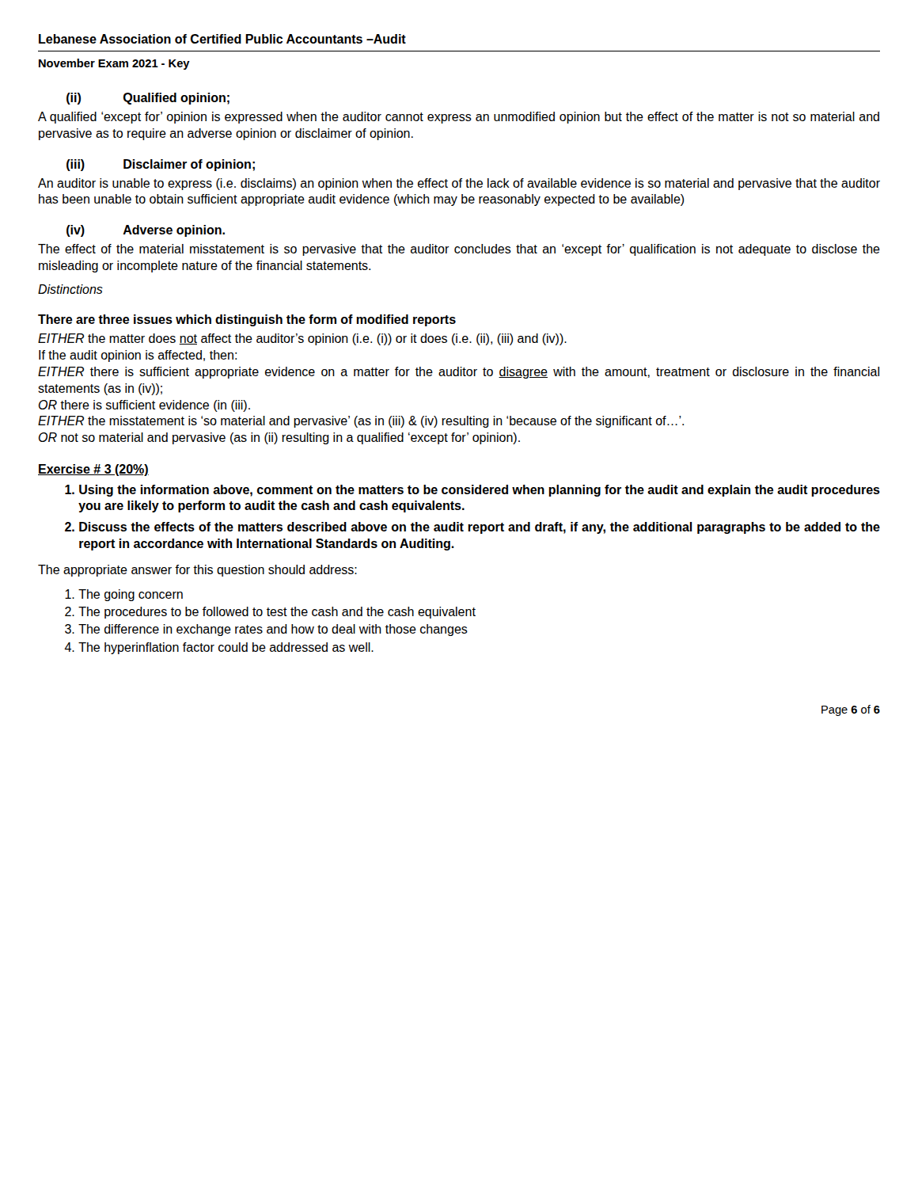Lebanese Association of Certified Public Accountants –Audit
November Exam 2021 - Key
(ii) Qualified opinion;
A qualified ‘except for’ opinion is expressed when the auditor cannot express an unmodified opinion but the effect of the matter is not so material and pervasive as to require an adverse opinion or disclaimer of opinion.
(iii) Disclaimer of opinion;
An auditor is unable to express (i.e. disclaims) an opinion when the effect of the lack of available evidence is so material and pervasive that the auditor has been unable to obtain sufficient appropriate audit evidence (which may be reasonably expected to be available)
(iv) Adverse opinion.
The effect of the material misstatement is so pervasive that the auditor concludes that an ‘except for’ qualification is not adequate to disclose the misleading or incomplete nature of the financial statements.
Distinctions
There are three issues which distinguish the form of modified reports
EITHER the matter does not affect the auditor’s opinion (i.e. (i)) or it does (i.e. (ii), (iii) and (iv)).
If the audit opinion is affected, then:
EITHER there is sufficient appropriate evidence on a matter for the auditor to disagree with the amount, treatment or disclosure in the financial statements (as in (iv));
OR there is sufficient evidence (in (iii).
EITHER the misstatement is ‘so material and pervasive’ (as in (iii) & (iv) resulting in ‘because of the significant of…’.
OR not so material and pervasive (as in (ii) resulting in a qualified ‘except for’ opinion).
Exercise # 3 (20%)
Using the information above, comment on the matters to be considered when planning for the audit and explain the audit procedures you are likely to perform to audit the cash and cash equivalents.
Discuss the effects of the matters described above on the audit report and draft, if any, the additional paragraphs to be added to the report in accordance with International Standards on Auditing.
The appropriate answer for this question should address:
The going concern
The procedures to be followed to test the cash and the cash equivalent
The difference in exchange rates and how to deal with those changes
The hyperinflation factor could be addressed as well.
Page 6 of 6